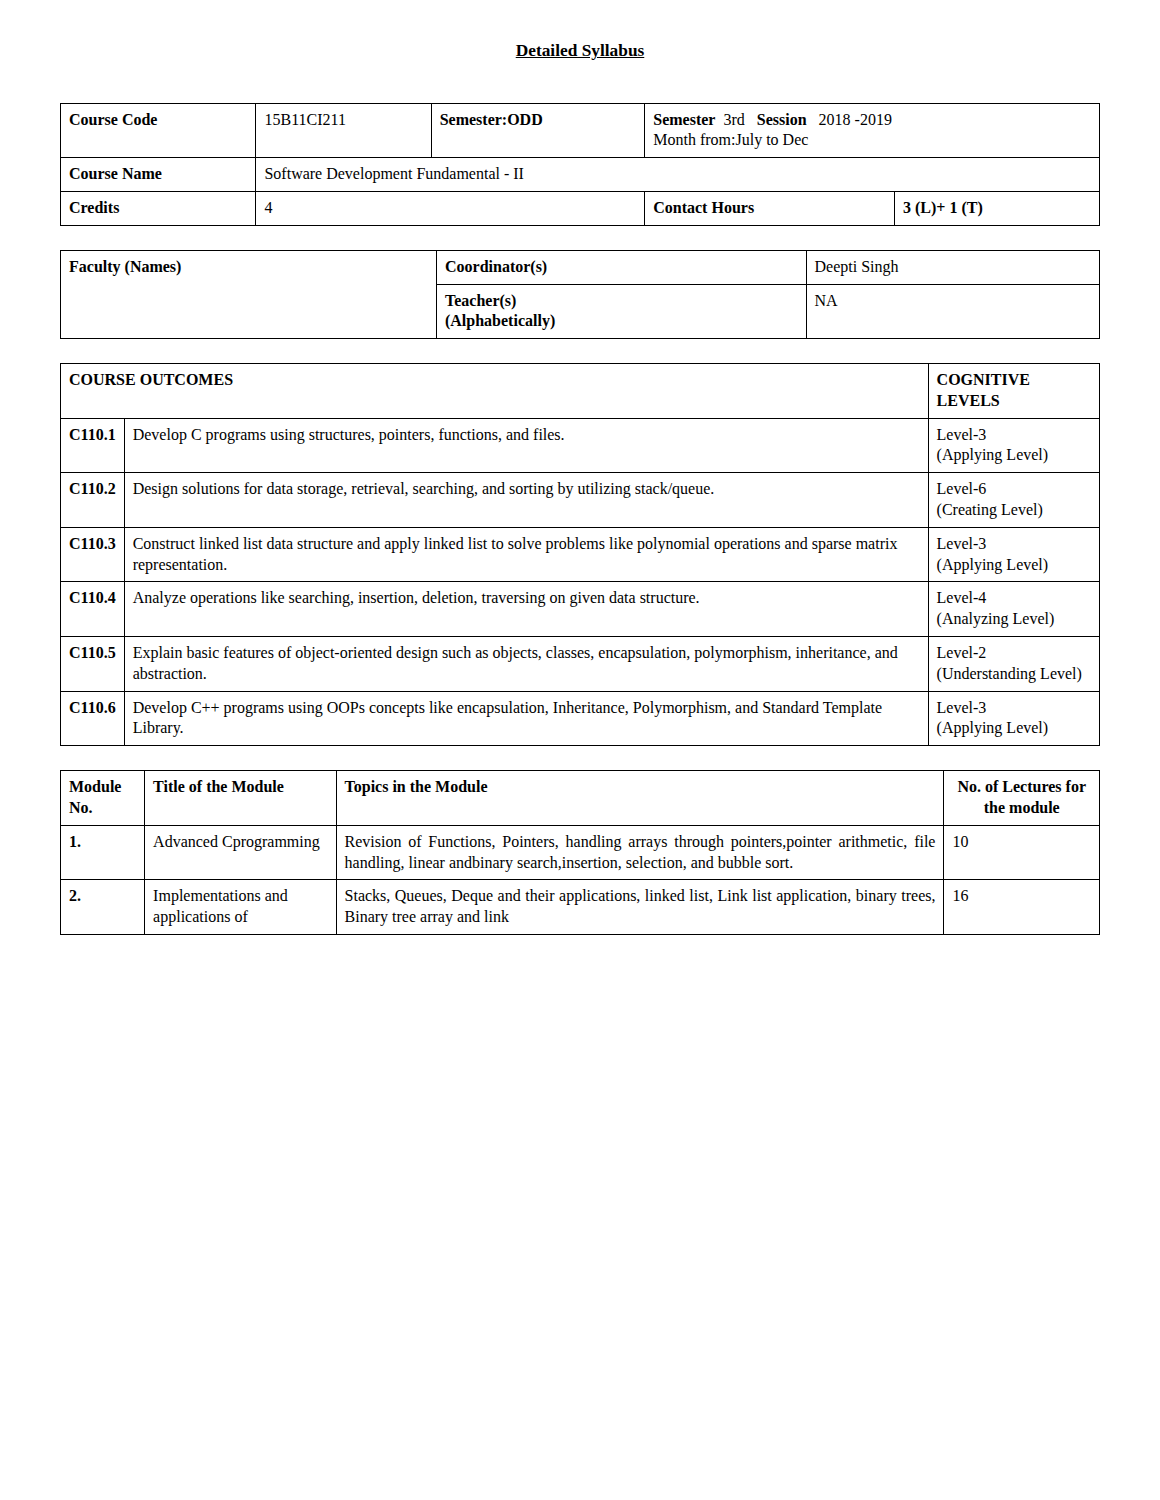Detailed Syllabus
| Course Code | 15B11CI211 | Semester:ODD | Semester 3rd Session 2018 -2019 Month from:July to Dec |
| Course Name | Software Development Fundamental - II |
| Credits | 4 | Contact Hours | 3 (L)+ 1 (T) |
| Faculty (Names) | Coordinator(s) | Deepti Singh |
| Teacher(s) (Alphabetically) | NA |
| COURSE OUTCOMES | COGNITIVE LEVELS |
| --- | --- |
| C110.1 | Develop C programs using structures, pointers, functions, and files. | Level-3 (Applying Level) |
| C110.2 | Design solutions for data storage, retrieval, searching, and sorting by utilizing stack/queue. | Level-6 (Creating Level) |
| C110.3 | Construct linked list data structure and apply linked list to solve problems like polynomial operations and sparse matrix representation. | Level-3 (Applying Level) |
| C110.4 | Analyze operations like searching, insertion, deletion, traversing on given data structure. | Level-4 (Analyzing Level) |
| C110.5 | Explain basic features of object-oriented design such as objects, classes, encapsulation, polymorphism, inheritance, and abstraction. | Level-2 (Understanding Level) |
| C110.6 | Develop C++ programs using OOPs concepts like encapsulation, Inheritance, Polymorphism, and Standard Template Library. | Level-3 (Applying Level) |
| Module No. | Title of the Module | Topics in the Module | No. of Lectures for the module |
| --- | --- | --- | --- |
| 1. | Advanced Cprogramming | Revision of Functions, Pointers, handling arrays through pointers,pointer arithmetic, file handling, linear andbinary search,insertion, selection, and bubble sort. | 10 |
| 2. | Implementations and applications of | Stacks, Queues, Deque and their applications, linked list, Link list application, binary trees, Binary tree array and link | 16 |